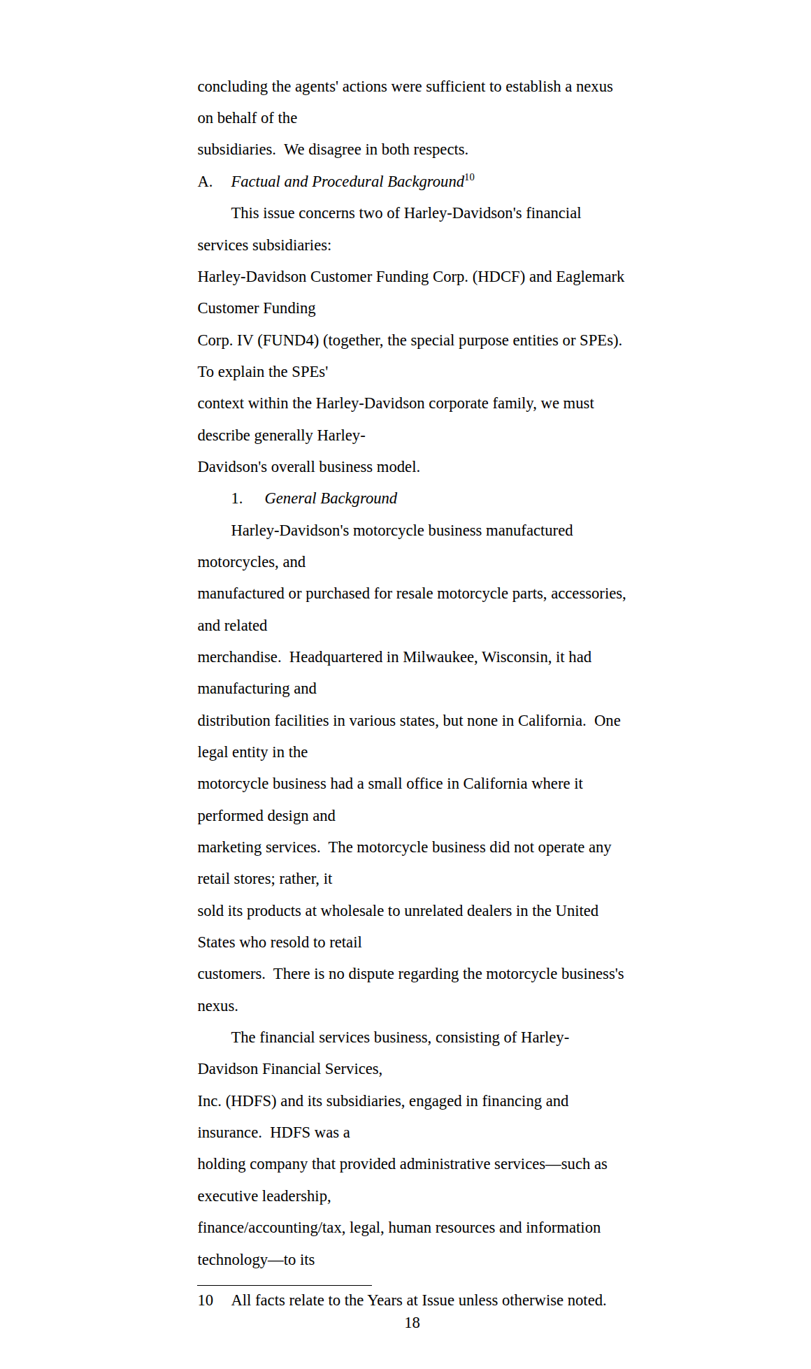concluding the agents' actions were sufficient to establish a nexus on behalf of the
subsidiaries. We disagree in both respects.
A. Factual and Procedural Background10
This issue concerns two of Harley-Davidson's financial services subsidiaries:
Harley-Davidson Customer Funding Corp. (HDCF) and Eaglemark Customer Funding
Corp. IV (FUND4) (together, the special purpose entities or SPEs). To explain the SPEs'
context within the Harley-Davidson corporate family, we must describe generally Harley-
Davidson's overall business model.
1. General Background
Harley-Davidson's motorcycle business manufactured motorcycles, and
manufactured or purchased for resale motorcycle parts, accessories, and related
merchandise. Headquartered in Milwaukee, Wisconsin, it had manufacturing and
distribution facilities in various states, but none in California. One legal entity in the
motorcycle business had a small office in California where it performed design and
marketing services. The motorcycle business did not operate any retail stores; rather, it
sold its products at wholesale to unrelated dealers in the United States who resold to retail
customers. There is no dispute regarding the motorcycle business's nexus.
The financial services business, consisting of Harley-Davidson Financial Services,
Inc. (HDFS) and its subsidiaries, engaged in financing and insurance. HDFS was a
holding company that provided administrative services—such as executive leadership,
finance/accounting/tax, legal, human resources and information technology—to its
10 All facts relate to the Years at Issue unless otherwise noted.
18